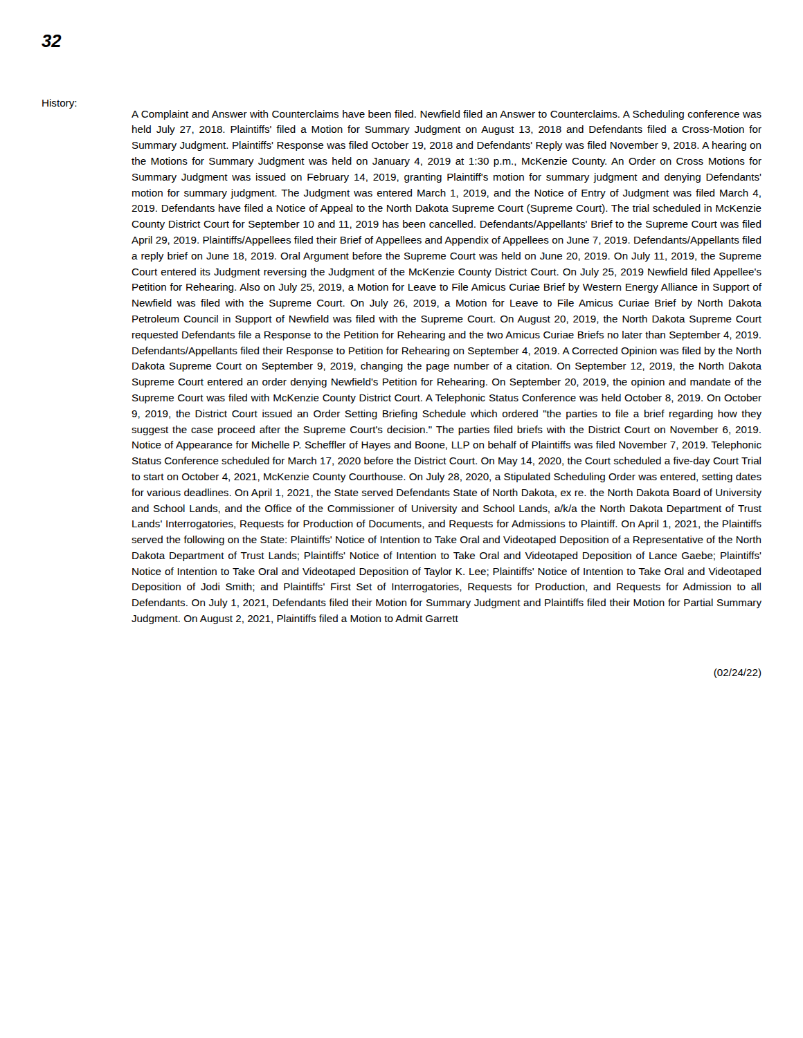32
History:
A Complaint and Answer with Counterclaims have been filed. Newfield filed an Answer to Counterclaims. A Scheduling conference was held July 27, 2018. Plaintiffs' filed a Motion for Summary Judgment on August 13, 2018 and Defendants filed a Cross-Motion for Summary Judgment. Plaintiffs' Response was filed October 19, 2018 and Defendants' Reply was filed November 9, 2018. A hearing on the Motions for Summary Judgment was held on January 4, 2019 at 1:30 p.m., McKenzie County. An Order on Cross Motions for Summary Judgment was issued on February 14, 2019, granting Plaintiff's motion for summary judgment and denying Defendants' motion for summary judgment. The Judgment was entered March 1, 2019, and the Notice of Entry of Judgment was filed March 4, 2019. Defendants have filed a Notice of Appeal to the North Dakota Supreme Court (Supreme Court). The trial scheduled in McKenzie County District Court for September 10 and 11, 2019 has been cancelled. Defendants/Appellants' Brief to the Supreme Court was filed April 29, 2019. Plaintiffs/Appellees filed their Brief of Appellees and Appendix of Appellees on June 7, 2019. Defendants/Appellants filed a reply brief on June 18, 2019. Oral Argument before the Supreme Court was held on June 20, 2019. On July 11, 2019, the Supreme Court entered its Judgment reversing the Judgment of the McKenzie County District Court. On July 25, 2019 Newfield filed Appellee's Petition for Rehearing. Also on July 25, 2019, a Motion for Leave to File Amicus Curiae Brief by Western Energy Alliance in Support of Newfield was filed with the Supreme Court. On July 26, 2019, a Motion for Leave to File Amicus Curiae Brief by North Dakota Petroleum Council in Support of Newfield was filed with the Supreme Court. On August 20, 2019, the North Dakota Supreme Court requested Defendants file a Response to the Petition for Rehearing and the two Amicus Curiae Briefs no later than September 4, 2019. Defendants/Appellants filed their Response to Petition for Rehearing on September 4, 2019. A Corrected Opinion was filed by the North Dakota Supreme Court on September 9, 2019, changing the page number of a citation. On September 12, 2019, the North Dakota Supreme Court entered an order denying Newfield's Petition for Rehearing. On September 20, 2019, the opinion and mandate of the Supreme Court was filed with McKenzie County District Court. A Telephonic Status Conference was held October 8, 2019. On October 9, 2019, the District Court issued an Order Setting Briefing Schedule which ordered "the parties to file a brief regarding how they suggest the case proceed after the Supreme Court's decision." The parties filed briefs with the District Court on November 6, 2019. Notice of Appearance for Michelle P. Scheffler of Hayes and Boone, LLP on behalf of Plaintiffs was filed November 7, 2019. Telephonic Status Conference scheduled for March 17, 2020 before the District Court. On May 14, 2020, the Court scheduled a five-day Court Trial to start on October 4, 2021, McKenzie County Courthouse. On July 28, 2020, a Stipulated Scheduling Order was entered, setting dates for various deadlines. On April 1, 2021, the State served Defendants State of North Dakota, ex re. the North Dakota Board of University and School Lands, and the Office of the Commissioner of University and School Lands, a/k/a the North Dakota Department of Trust Lands' Interrogatories, Requests for Production of Documents, and Requests for Admissions to Plaintiff. On April 1, 2021, the Plaintiffs served the following on the State: Plaintiffs' Notice of Intention to Take Oral and Videotaped Deposition of a Representative of the North Dakota Department of Trust Lands; Plaintiffs' Notice of Intention to Take Oral and Videotaped Deposition of Lance Gaebe; Plaintiffs' Notice of Intention to Take Oral and Videotaped Deposition of Taylor K. Lee; Plaintiffs' Notice of Intention to Take Oral and Videotaped Deposition of Jodi Smith; and Plaintiffs' First Set of Interrogatories, Requests for Production, and Requests for Admission to all Defendants. On July 1, 2021, Defendants filed their Motion for Summary Judgment and Plaintiffs filed their Motion for Partial Summary Judgment. On August 2, 2021, Plaintiffs filed a Motion to Admit Garrett
(02/24/22)